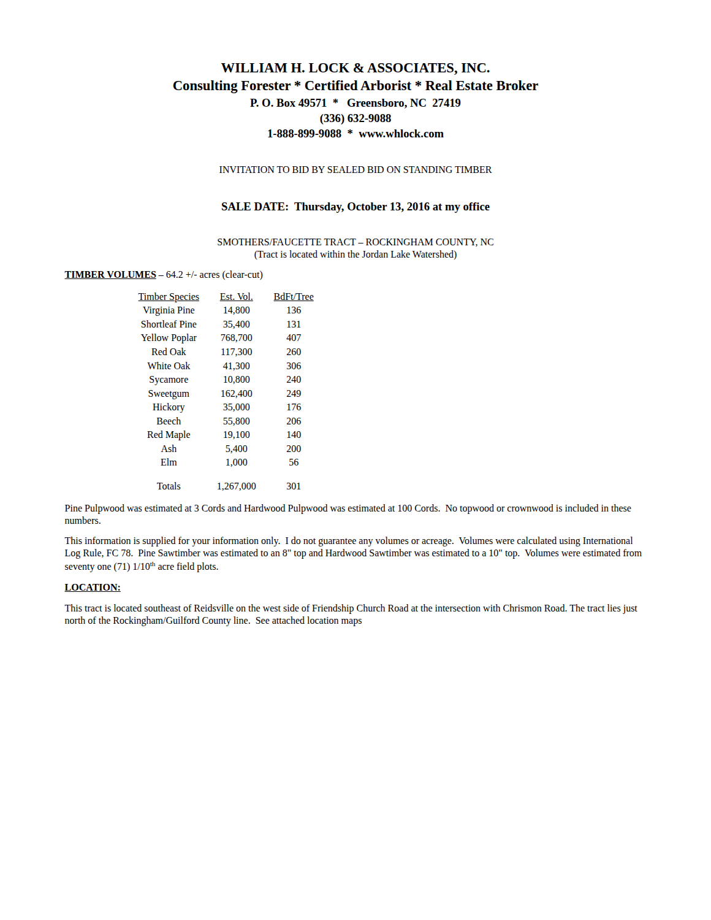WILLIAM H. LOCK & ASSOCIATES, INC.
Consulting Forester * Certified Arborist * Real Estate Broker
P. O. Box 49571 * Greensboro, NC 27419
(336) 632-9088
1-888-899-9088 * www.whlock.com
INVITATION TO BID BY SEALED BID ON STANDING TIMBER
SALE DATE: Thursday, October 13, 2016 at my office
SMOTHERS/FAUCETTE TRACT – ROCKINGHAM COUNTY, NC
(Tract is located within the Jordan Lake Watershed)
TIMBER VOLUMES – 64.2 +/- acres (clear-cut)
| Timber Species | Est. Vol. | BdFt/Tree |
| --- | --- | --- |
| Virginia Pine | 14,800 | 136 |
| Shortleaf Pine | 35,400 | 131 |
| Yellow Poplar | 768,700 | 407 |
| Red Oak | 117,300 | 260 |
| White Oak | 41,300 | 306 |
| Sycamore | 10,800 | 240 |
| Sweetgum | 162,400 | 249 |
| Hickory | 35,000 | 176 |
| Beech | 55,800 | 206 |
| Red Maple | 19,100 | 140 |
| Ash | 5,400 | 200 |
| Elm | 1,000 | 56 |
| Totals | 1,267,000 | 301 |
Pine Pulpwood was estimated at 3 Cords and Hardwood Pulpwood was estimated at 100 Cords. No topwood or crownwood is included in these numbers.
This information is supplied for your information only. I do not guarantee any volumes or acreage. Volumes were calculated using International Log Rule, FC 78. Pine Sawtimber was estimated to an 8" top and Hardwood Sawtimber was estimated to a 10" top. Volumes were estimated from seventy one (71) 1/10th acre field plots.
LOCATION:
This tract is located southeast of Reidsville on the west side of Friendship Church Road at the intersection with Chrismon Road. The tract lies just north of the Rockingham/Guilford County line. See attached location maps